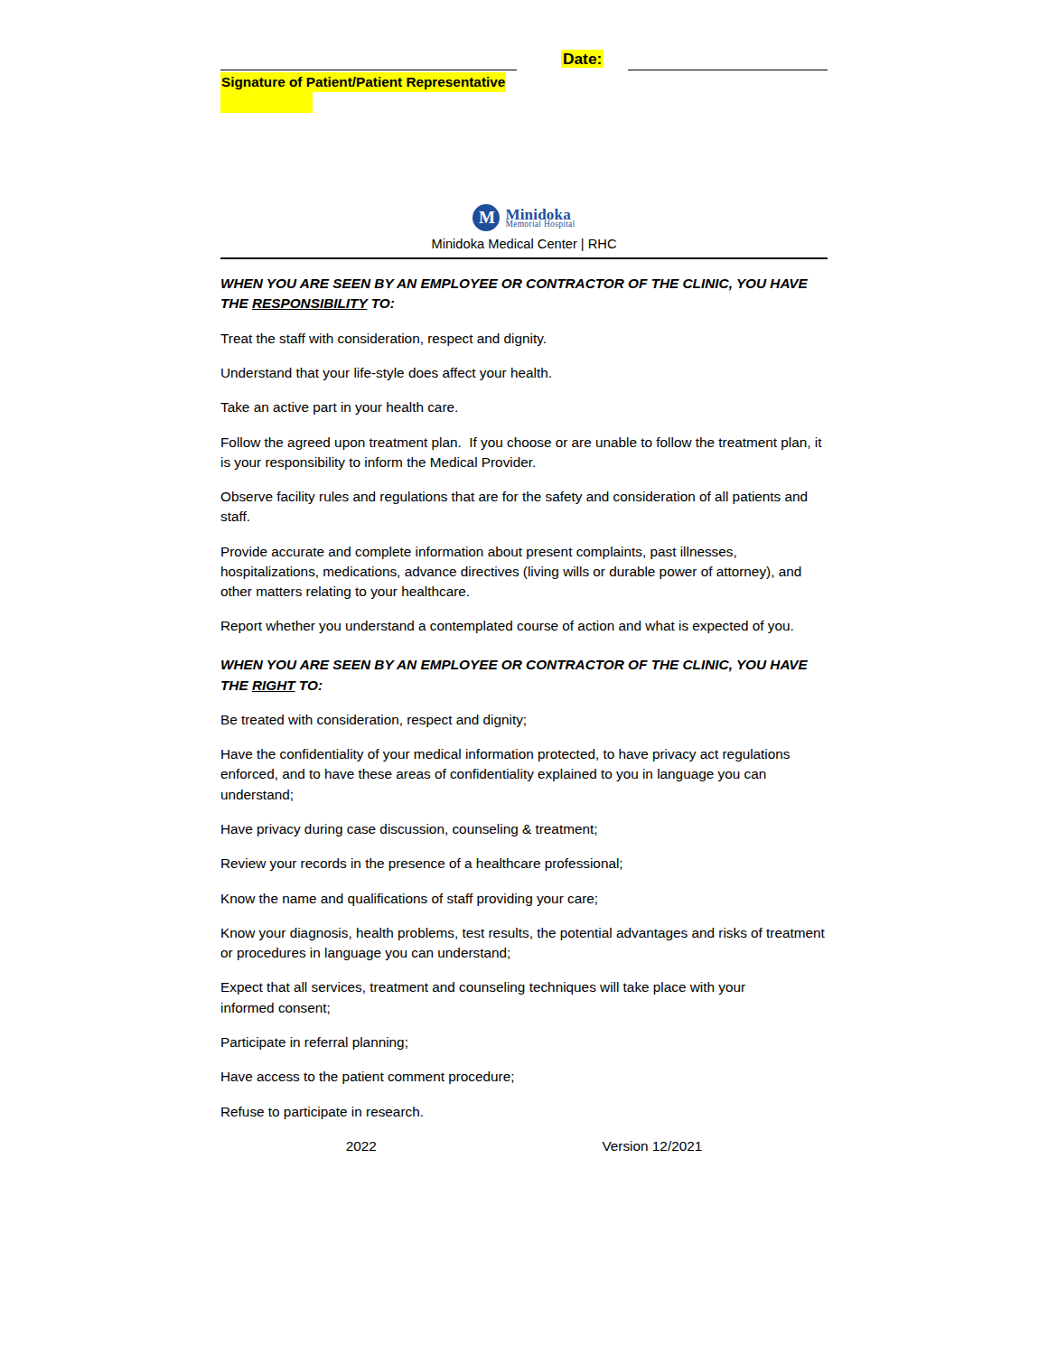| | | Date: |
| Signature of Patient/Patient Representative | | |
M
Minidoka
Memorial Hospital
Minidoka Medical Center | RHC
WHEN YOU ARE SEEN BY AN EMPLOYEE OR CONTRACTOR OF THE CLINIC, YOU HAVE THE RESPONSIBILITY TO:
Treat the staff with consideration, respect and dignity.
Understand that your life-style does affect your health.
Take an active part in your health care.
Follow the agreed upon treatment plan. If you choose or are unable to follow the treatment plan, it is your responsibility to inform the Medical Provider.
Observe facility rules and regulations that are for the safety and consideration of all patients and staff.
Provide accurate and complete information about present complaints, past illnesses, hospitalizations, medications, advance directives (living wills or durable power of attorney), and other matters relating to your healthcare.
Report whether you understand a contemplated course of action and what is expected of you.
WHEN YOU ARE SEEN BY AN EMPLOYEE OR CONTRACTOR OF THE CLINIC, YOU HAVE THE RIGHT TO:
Be treated with consideration, respect and dignity;
Have the confidentiality of your medical information protected, to have privacy act regulations enforced, and to have these areas of confidentiality explained to you in language you can understand;
Have privacy during case discussion, counseling & treatment;
Review your records in the presence of a healthcare professional;
Know the name and qualifications of staff providing your care;
Know your diagnosis, health problems, test results, the potential advantages and risks of treatment or procedures in language you can understand;
Expect that all services, treatment and counseling techniques will take place with your informed consent;
Participate in referral planning;
Have access to the patient comment procedure;
Refuse to participate in research.
2022 Version 12/2021